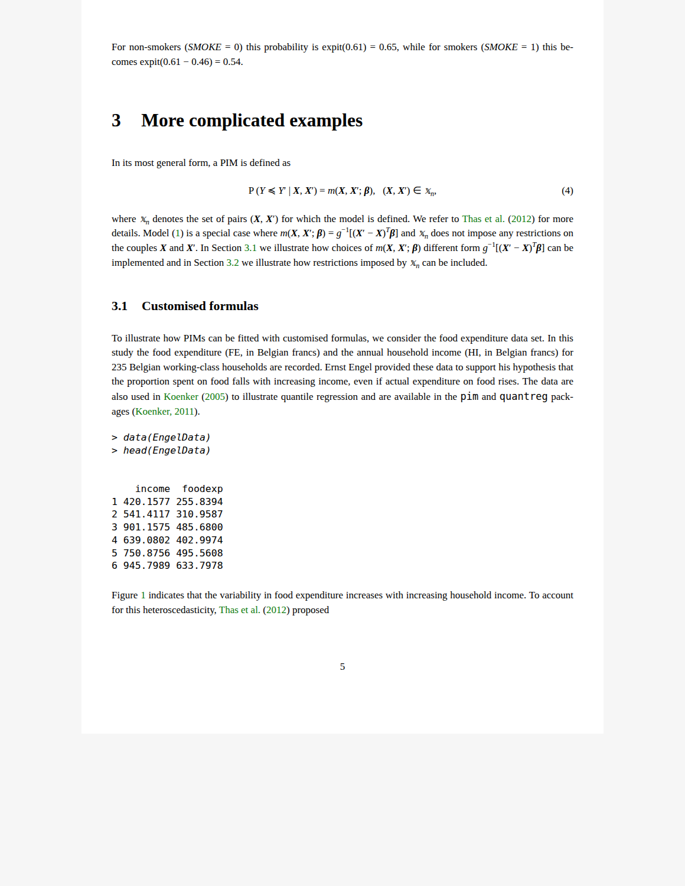For non-smokers (SMOKE = 0) this probability is expit(0.61) = 0.65, while for smokers (SMOKE = 1) this becomes expit(0.61 − 0.46) = 0.54.
3 More complicated examples
In its most general form, a PIM is defined as
P (Y ≼ Y′ | X, X′) = m(X, X′; β), (X, X′) ∈ 𝕩n, (4)
where 𝕩n denotes the set of pairs (X, X′) for which the model is defined. We refer to Thas et al. (2012) for more details. Model (1) is a special case where m(X, X′; β) = g−1[(X′ − X)Tβ] and 𝕩n does not impose any restrictions on the couples X and X′. In Section 3.1 we illustrate how choices of m(X, X′; β) different form g−1[(X′ − X)Tβ] can be implemented and in Section 3.2 we illustrate how restrictions imposed by 𝕩n can be included.
3.1 Customised formulas
To illustrate how PIMs can be fitted with customised formulas, we consider the food expenditure data set. In this study the food expenditure (FE, in Belgian francs) and the annual household income (HI, in Belgian francs) for 235 Belgian working-class households are recorded. Ernst Engel provided these data to support his hypothesis that the proportion spent on food falls with increasing income, even if actual expenditure on food rises. The data are also used in Koenker (2005) to illustrate quantile regression and are available in the pim and quantreg packages (Koenker, 2011).
> data(EngelData)
> head(EngelData)


    income  foodexp
1 420.1577 255.8394
2 541.4117 310.9587
3 901.1575 485.6800
4 639.0802 402.9974
5 750.8756 495.5608
6 945.7989 633.7978
Figure 1 indicates that the variability in food expenditure increases with increasing household income. To account for this heteroscedasticity, Thas et al. (2012) proposed
5